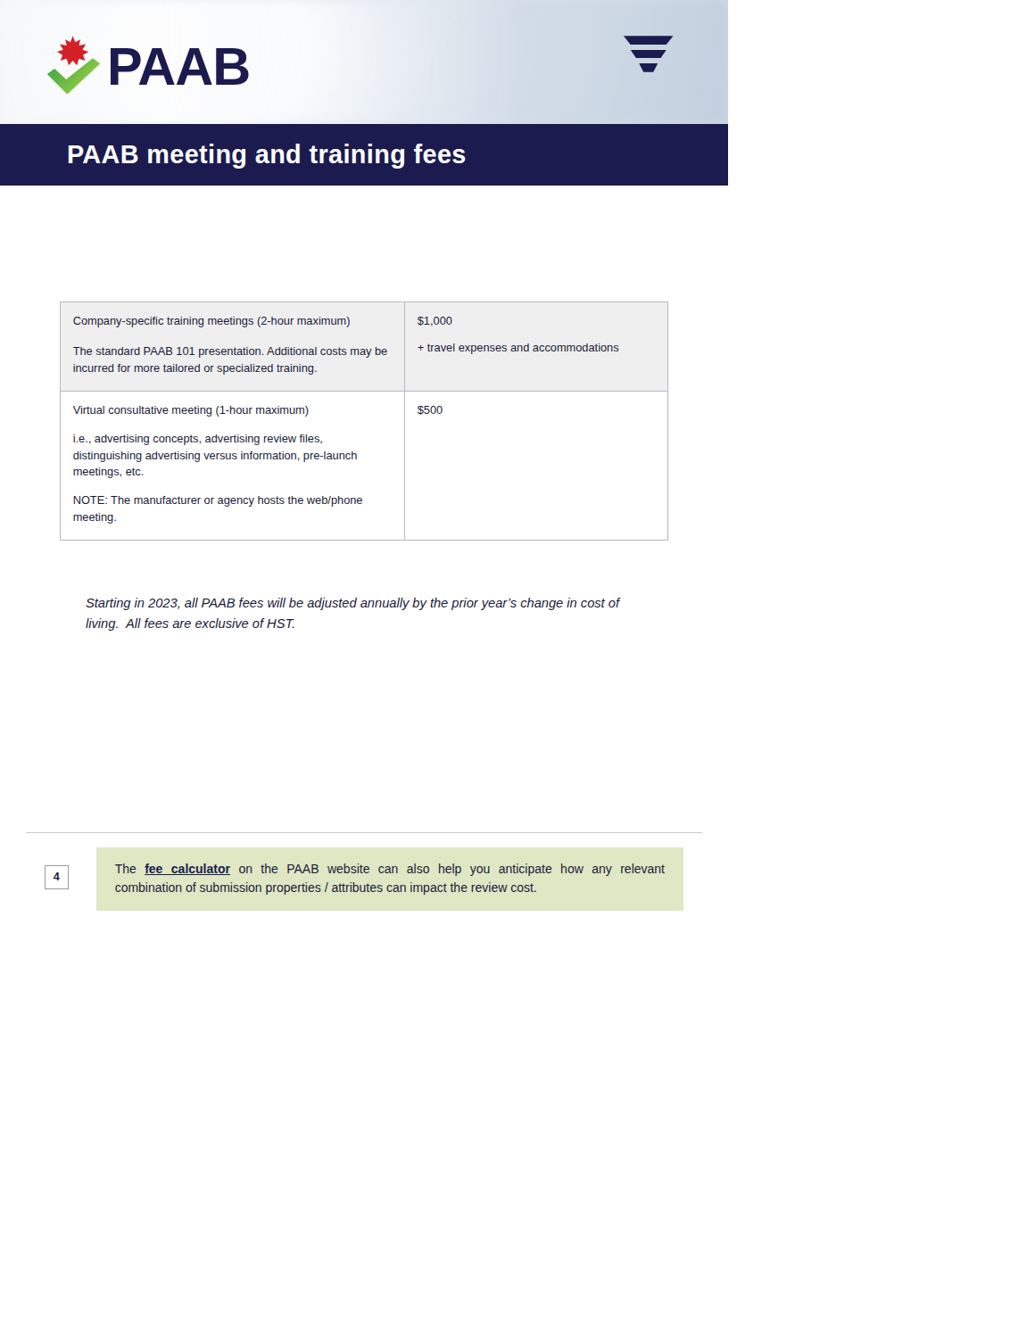PAAB
PAAB meeting and training fees
| Company-specific training meetings (2-hour maximum) The standard PAAB 101 presentation. Additional costs may be incurred for more tailored or specialized training. | $1,000 + travel expenses and accommodations |
| Virtual consultative meeting (1-hour maximum) i.e., advertising concepts, advertising review files, distinguishing advertising versus information, pre-launch meetings, etc. NOTE: The manufacturer or agency hosts the web/phone meeting. | $500 |
Starting in 2023, all PAAB fees will be adjusted annually by the prior year’s change in cost of living. All fees are exclusive of HST.
4
The fee calculator on the PAAB website can also help you anticipate how any relevant combination of submission properties / attributes can impact the review cost.